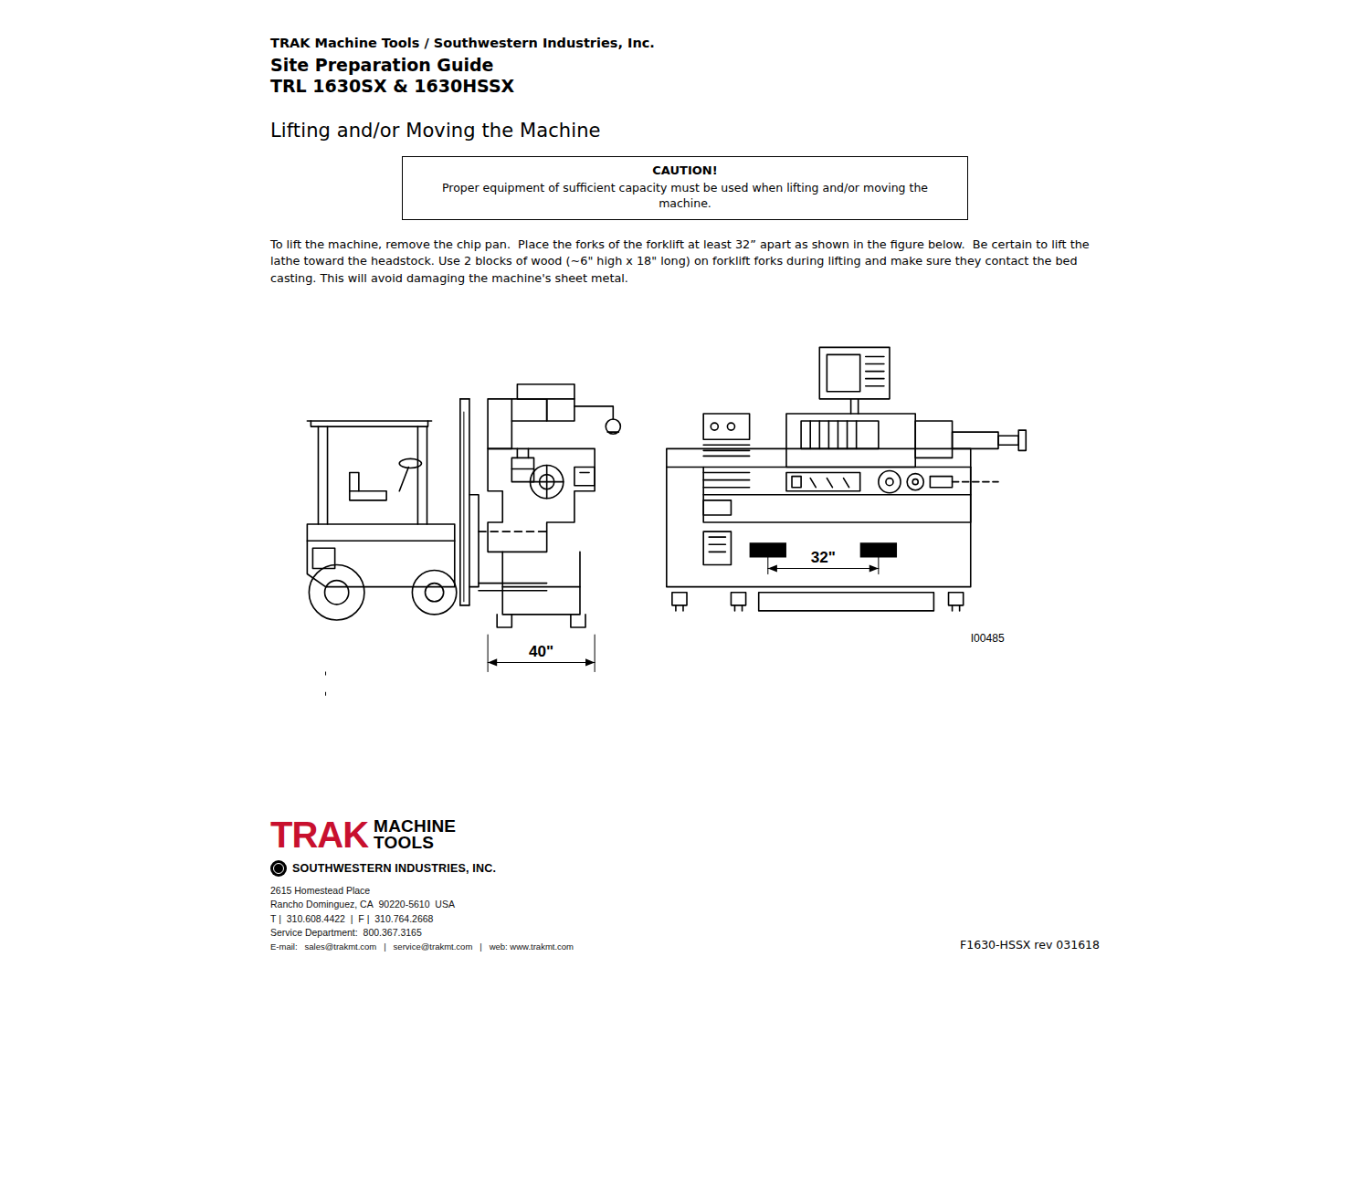TRAK Machine Tools / Southwestern Industries, Inc.
Site Preparation Guide TRL 1630SX & 1630HSSX
Lifting and/or Moving the Machine
CAUTION!
Proper equipment of sufficient capacity must be used when lifting and/or moving the machine.
To lift the machine, remove the chip pan. Place the forks of the forklift at least 32” apart as shown in the figure below. Be certain to lift the lathe toward the headstock. Use 2 blocks of wood (~6" high x 18" long) on forklift forks during lifting and make sure they contact the bed casting. This will avoid damaging the machine's sheet metal.
Forklift lifting lathe — fork spacing 32 inches, base dimension 40 inches 40" 32" I00485
TRAK MACHINE
TOOLS
SOUTHWESTERN INDUSTRIES, INC.
2615 Homestead Place
Rancho Dominguez, CA 90220-5610 USA
T | 310.608.4422 | F | 310.764.2668
Service Department: 800.367.3165
E-mail: sales@trakmt.com | service@trakmt.com | web: www.trakmt.com
F1630-HSSX rev 031618